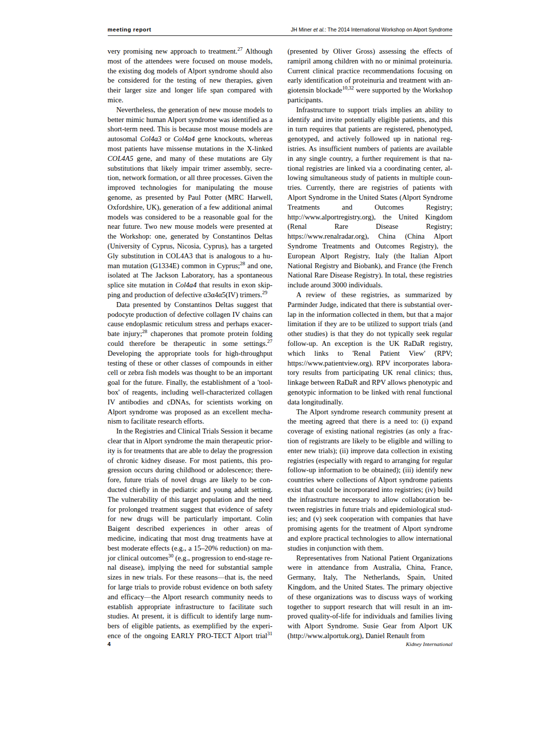meeting report
JH Miner et al.: The 2014 International Workshop on Alport Syndrome
very promising new approach to treatment.27 Although most of the attendees were focused on mouse models, the existing dog models of Alport syndrome should also be considered for the testing of new therapies, given their larger size and longer life span compared with mice.
Nevertheless, the generation of new mouse models to better mimic human Alport syndrome was identified as a short-term need. This is because most mouse models are autosomal Col4a3 or Col4a4 gene knockouts, whereas most patients have missense mutations in the X-linked COL4A5 gene, and many of these mutations are Gly substitutions that likely impair trimer assembly, secretion, network formation, or all three processes. Given the improved technologies for manipulating the mouse genome, as presented by Paul Potter (MRC Harwell, Oxfordshire, UK), generation of a few additional animal models was considered to be a reasonable goal for the near future. Two new mouse models were presented at the Workshop: one, generated by Constantinos Deltas (University of Cyprus, Nicosia, Cyprus), has a targeted Gly substitution in COL4A3 that is analogous to a human mutation (G1334E) common in Cyprus;28 and one, isolated at The Jackson Laboratory, has a spontaneous splice site mutation in Col4a4 that results in exon skipping and production of defective α3α4α5(IV) trimers.29
Data presented by Constantinos Deltas suggest that podocyte production of defective collagen IV chains can cause endoplasmic reticulum stress and perhaps exacerbate injury;28 chaperones that promote protein folding could therefore be therapeutic in some settings.27 Developing the appropriate tools for high-throughput testing of these or other classes of compounds in either cell or zebra fish models was thought to be an important goal for the future. Finally, the establishment of a 'toolbox' of reagents, including well-characterized collagen IV antibodies and cDNAs, for scientists working on Alport syndrome was proposed as an excellent mechanism to facilitate research efforts.
In the Registries and Clinical Trials Session it became clear that in Alport syndrome the main therapeutic priority is for treatments that are able to delay the progression of chronic kidney disease. For most patients, this progression occurs during childhood or adolescence; therefore, future trials of novel drugs are likely to be conducted chiefly in the pediatric and young adult setting. The vulnerability of this target population and the need for prolonged treatment suggest that evidence of safety for new drugs will be particularly important. Colin Baigent described experiences in other areas of medicine, indicating that most drug treatments have at best moderate effects (e.g., a 15–20% reduction) on major clinical outcomes30 (e.g., progression to end-stage renal disease), implying the need for substantial sample sizes in new trials. For these reasons—that is, the need for large trials to provide robust evidence on both safety and efficacy—the Alport research community needs to establish appropriate infrastructure to facilitate such studies. At present, it is difficult to identify large numbers of eligible patients, as exemplified by the experience of the ongoing EARLY PRO-TECT Alport trial31 (presented by Oliver Gross) assessing the effects of ramipril among children with no or minimal proteinuria. Current clinical practice recommendations focusing on early identification of proteinuria and treatment with angiotensin blockade10,32 were supported by the Workshop participants.
Infrastructure to support trials implies an ability to identify and invite potentially eligible patients, and this in turn requires that patients are registered, phenotyped, genotyped, and actively followed up in national registries. As insufficient numbers of patients are available in any single country, a further requirement is that national registries are linked via a coordinating center, allowing simultaneous study of patients in multiple countries. Currently, there are registries of patients with Alport Syndrome in the United States (Alport Syndrome Treatments and Outcomes Registry; http://www.alportregistry.org), the United Kingdom (Renal Rare Disease Registry; https://www.renalradar.org), China (China Alport Syndrome Treatments and Outcomes Registry), the European Alport Registry, Italy (the Italian Alport National Registry and Biobank), and France (the French National Rare Disease Registry). In total, these registries include around 3000 individuals.
A review of these registries, as summarized by Parminder Judge, indicated that there is substantial overlap in the information collected in them, but that a major limitation if they are to be utilized to support trials (and other studies) is that they do not typically seek regular follow-up. An exception is the UK RaDaR registry, which links to 'Renal Patient View' (RPV; https://www.patientview.org). RPV incorporates laboratory results from participating UK renal clinics; thus, linkage between RaDaR and RPV allows phenotypic and genotypic information to be linked with renal functional data longitudinally.
The Alport syndrome research community present at the meeting agreed that there is a need to: (i) expand coverage of existing national registries (as only a fraction of registrants are likely to be eligible and willing to enter new trials); (ii) improve data collection in existing registries (especially with regard to arranging for regular follow-up information to be obtained); (iii) identify new countries where collections of Alport syndrome patients exist that could be incorporated into registries; (iv) build the infrastructure necessary to allow collaboration between registries in future trials and epidemiological studies; and (v) seek cooperation with companies that have promising agents for the treatment of Alport syndrome and explore practical technologies to allow international studies in conjunction with them.
Representatives from National Patient Organizations were in attendance from Australia, China, France, Germany, Italy, The Netherlands, Spain, United Kingdom, and the United States. The primary objective of these organizations was to discuss ways of working together to support research that will result in an improved quality-of-life for individuals and families living with Alport Syndrome. Susie Gear from Alport UK (http://www.alportuk.org), Daniel Renault from
4
Kidney International